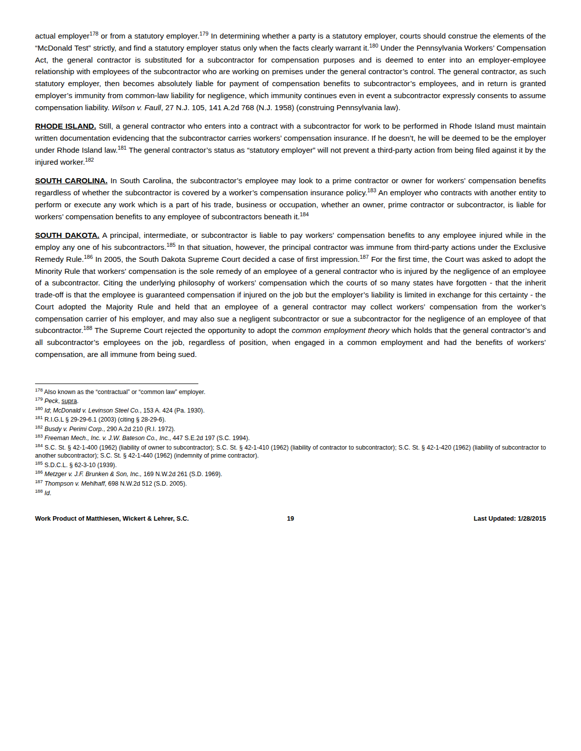actual employer178 or from a statutory employer.179 In determining whether a party is a statutory employer, courts should construe the elements of the “McDonald Test” strictly, and find a statutory employer status only when the facts clearly warrant it.180 Under the Pennsylvania Workers’ Compensation Act, the general contractor is substituted for a subcontractor for compensation purposes and is deemed to enter into an employer-employee relationship with employees of the subcontractor who are working on premises under the general contractor’s control. The general contractor, as such statutory employer, then becomes absolutely liable for payment of compensation benefits to subcontractor’s employees, and in return is granted employer’s immunity from common-law liability for negligence, which immunity continues even in event a subcontractor expressly consents to assume compensation liability. Wilson v. Faull, 27 N.J. 105, 141 A.2d 768 (N.J. 1958) (construing Pennsylvania law).
RHODE ISLAND. Still, a general contractor who enters into a contract with a subcontractor for work to be performed in Rhode Island must maintain written documentation evidencing that the subcontractor carries workers’ compensation insurance. If he doesn’t, he will be deemed to be the employer under Rhode Island law.181 The general contractor’s status as “statutory employer” will not prevent a third-party action from being filed against it by the injured worker.182
SOUTH CAROLINA. In South Carolina, the subcontractor’s employee may look to a prime contractor or owner for workers’ compensation benefits regardless of whether the subcontractor is covered by a worker’s compensation insurance policy.183 An employer who contracts with another entity to perform or execute any work which is a part of his trade, business or occupation, whether an owner, prime contractor or subcontractor, is liable for workers’ compensation benefits to any employee of subcontractors beneath it.184
SOUTH DAKOTA. A principal, intermediate, or subcontractor is liable to pay workers’ compensation benefits to any employee injured while in the employ any one of his subcontractors.185 In that situation, however, the principal contractor was immune from third-party actions under the Exclusive Remedy Rule.186 In 2005, the South Dakota Supreme Court decided a case of first impression.187 For the first time, the Court was asked to adopt the Minority Rule that workers’ compensation is the sole remedy of an employee of a general contractor who is injured by the negligence of an employee of a subcontractor. Citing the underlying philosophy of workers’ compensation which the courts of so many states have forgotten - that the inherit trade-off is that the employee is guaranteed compensation if injured on the job but the employer’s liability is limited in exchange for this certainty - the Court adopted the Majority Rule and held that an employee of a general contractor may collect workers’ compensation from the worker’s compensation carrier of his employer, and may also sue a negligent subcontractor or sue a subcontractor for the negligence of an employee of that subcontractor.188 The Supreme Court rejected the opportunity to adopt the common employment theory which holds that the general contractor’s and all subcontractor’s employees on the job, regardless of position, when engaged in a common employment and had the benefits of workers’ compensation, are all immune from being sued.
178 Also known as the “contractual” or “common law” employer.
179 Peck, supra.
180 Id; McDonald v. Levinson Steel Co., 153 A. 424 (Pa. 1930).
181 R.I.G.L § 29-29-6.1 (2003) (citing § 28-29-6).
182 Busdy v. Perimi Corp., 290 A.2d 210 (R.I. 1972).
183 Freeman Mech., Inc. v. J.W. Bateson Co., Inc., 447 S.E.2d 197 (S.C. 1994).
184 S.C. St. § 42-1-400 (1962) (liability of owner to subcontractor); S.C. St. § 42-1-410 (1962) (liability of contractor to subcontractor); S.C. St. § 42-1-420 (1962) (liability of subcontractor to another subcontractor); S.C. St. § 42-1-440 (1962) (indemnity of prime contractor).
185 S.D.C.L. § 62-3-10 (1939).
186 Metzger v. J.F. Brunken & Son, Inc., 169 N.W.2d 261 (S.D. 1969).
187 Thompson v. Mehlhaff, 698 N.W.2d 512 (S.D. 2005).
188 Id.
Work Product of Matthiesen, Wickert & Lehrer, S.C.
19
Last Updated: 1/28/2015